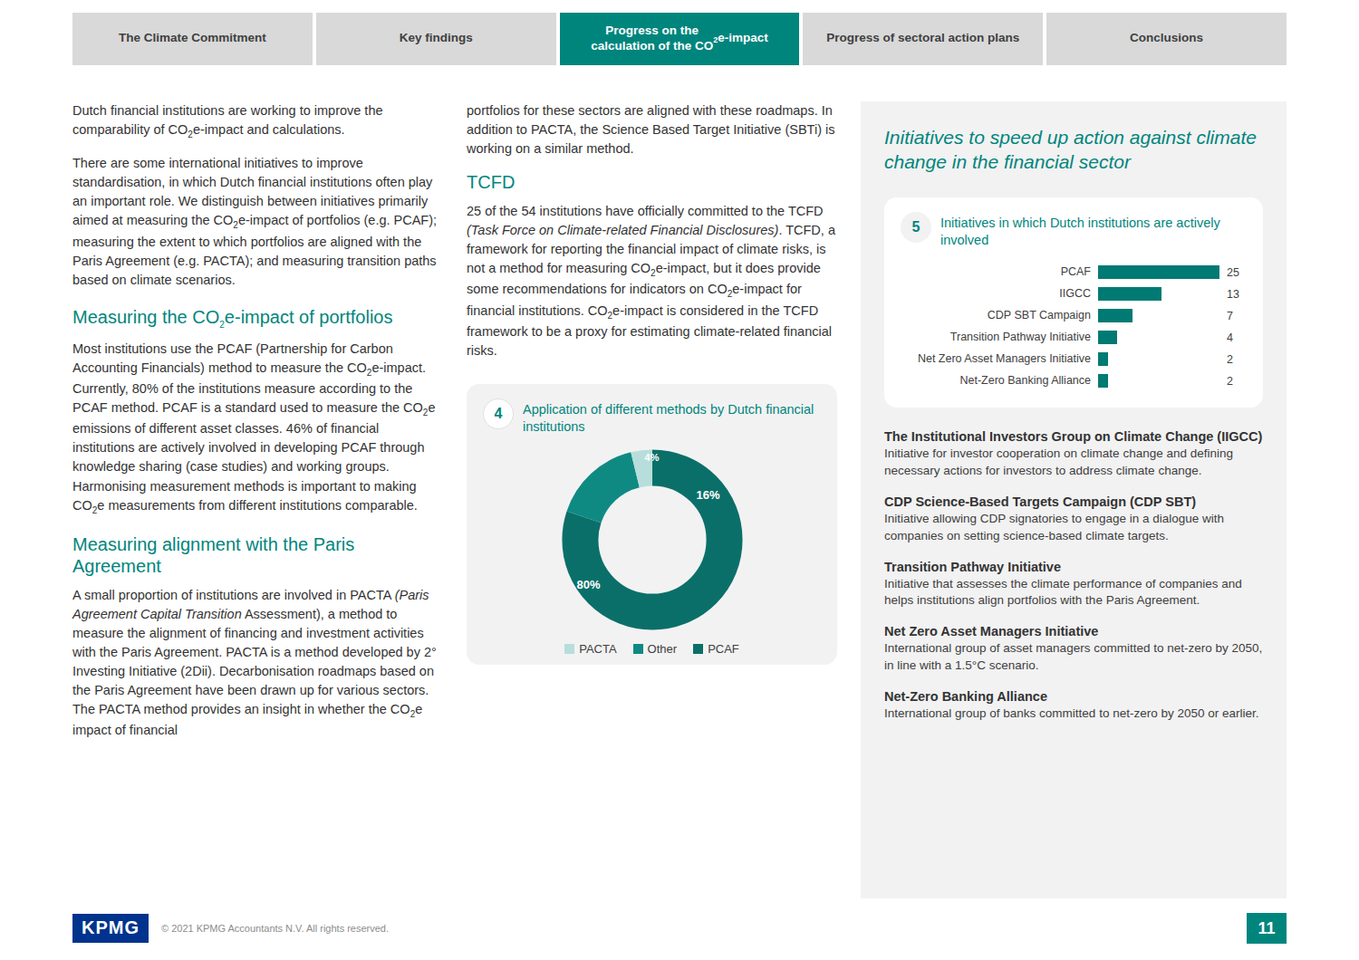The Climate Commitment
Key findings
Progress on the
calculation of the CO2e-impact
Progress of sectoral action plans
Conclusions
Dutch financial institutions are working to improve the comparability of CO2e-impact and calculations.
There are some international initiatives to improve standardisation, in which Dutch financial institutions often play an important role. We distinguish between initiatives primarily aimed at measuring the CO2e-impact of portfolios (e.g. PCAF); measuring the extent to which portfolios are aligned with the Paris Agreement (e.g. PACTA); and measuring transition paths based on climate scenarios.
Measuring the CO2e-impact of portfolios
Most institutions use the PCAF (Partnership for Carbon Accounting Financials) method to measure the CO2e-impact. Currently, 80% of the institutions measure according to the PCAF method. PCAF is a standard used to measure the CO2e emissions of different asset classes. 46% of financial institutions are actively involved in developing PCAF through knowledge sharing (case studies) and working groups. Harmonising measurement methods is important to making CO2e measurements from different institutions comparable.
Measuring alignment with the Paris Agreement
A small proportion of institutions are involved in PACTA (Paris Agreement Capital Transition Assessment), a method to measure the alignment of financing and investment activities with the Paris Agreement. PACTA is a method developed by 2° Investing Initiative (2Dii). Decarbonisation roadmaps based on the Paris Agreement have been drawn up for various sectors. The PACTA method provides an insight in whether the CO2e impact of financial
portfolios for these sectors are aligned with these roadmaps. In addition to PACTA, the Science Based Target Initiative (SBTi) is working on a similar method.
TCFD
25 of the 54 institutions have officially committed to the TCFD (Task Force on Climate-related Financial Disclosures). TCFD, a framework for reporting the financial impact of climate risks, is not a method for measuring CO2e-impact, but it does provide some recommendations for indicators on CO2e-impact for financial institutions. CO2e-impact is considered in the TCFD framework to be a proxy for estimating climate-related financial risks.
4
Application of different methods by Dutch financial institutions
80%
16%
4%
PACTA Other PCAF
Initiatives to speed up action against climate change in the financial sector
5
Initiatives in which Dutch institutions are actively involved
PCAF
25
IIGCC
13
CDP SBT Campaign
7
Transition Pathway Initiative
4
Net Zero Asset Managers Initiative
2
Net-Zero Banking Alliance
2
The Institutional Investors Group on Climate Change (IIGCC)
Initiative for investor cooperation on climate change and defining necessary actions for investors to address climate change.
CDP Science-Based Targets Campaign (CDP SBT)
Initiative allowing CDP signatories to engage in a dialogue with companies on setting science-based climate targets.
Transition Pathway Initiative
Initiative that assesses the climate performance of companies and helps institutions align portfolios with the Paris Agreement.
Net Zero Asset Managers Initiative
International group of asset managers committed to net-zero by 2050, in line with a 1.5°C scenario.
Net-Zero Banking Alliance
International group of banks committed to net-zero by 2050 or earlier.
KPMG
© 2021 KPMG Accountants N.V. All rights reserved.
11